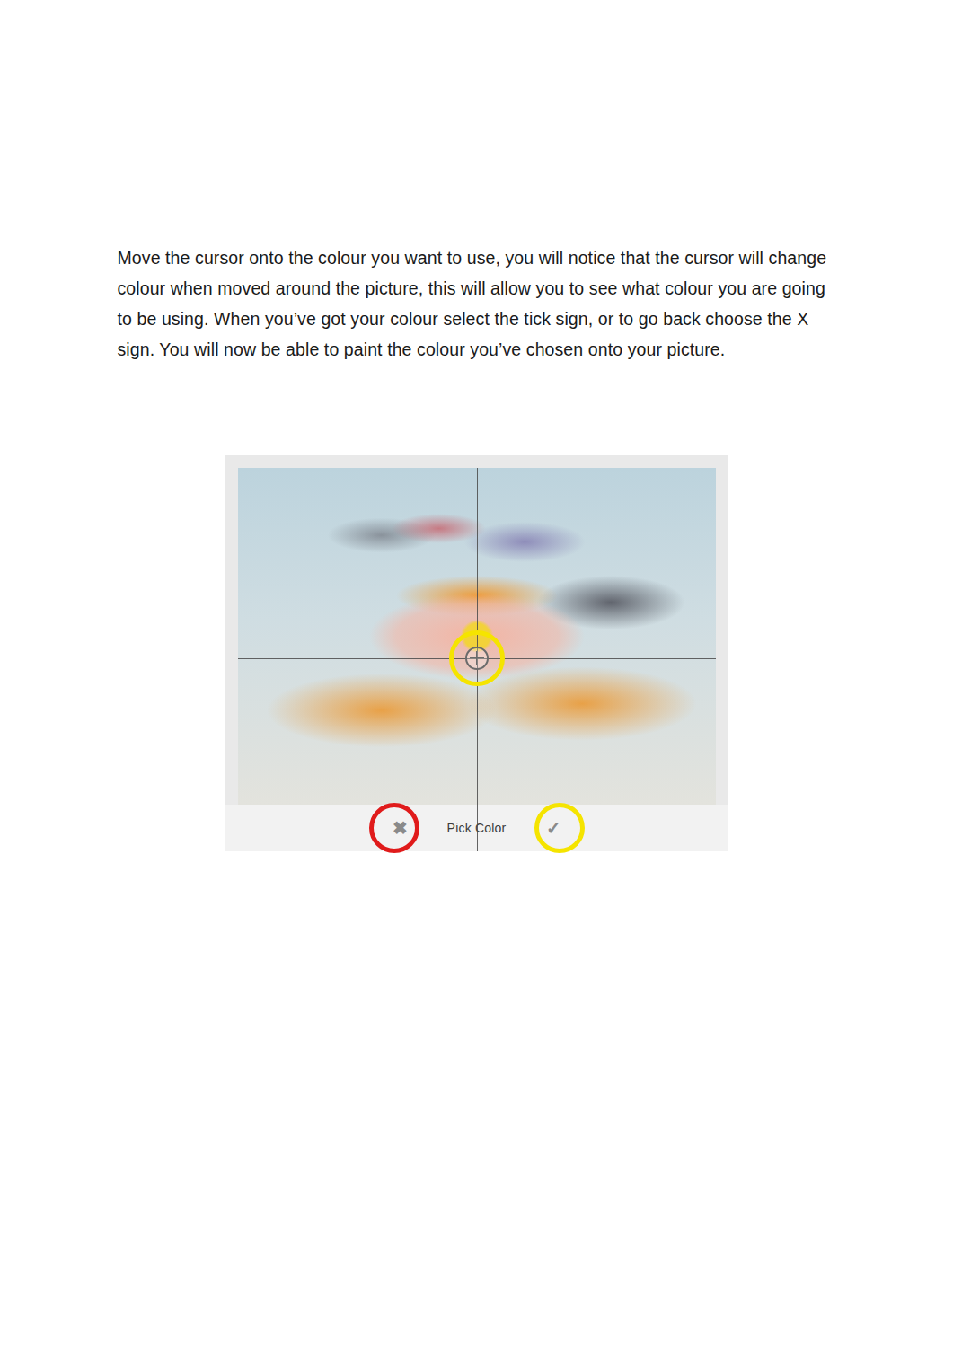Move the cursor onto the colour you want to use, you will notice that the cursor will change colour when moved around the picture, this will allow you to see what colour you are going to be using. When you’ve got your colour select the tick sign, or to go back choose the X sign. You will now be able to paint the colour you’ve chosen onto your picture.
✖ Pick Color ✓